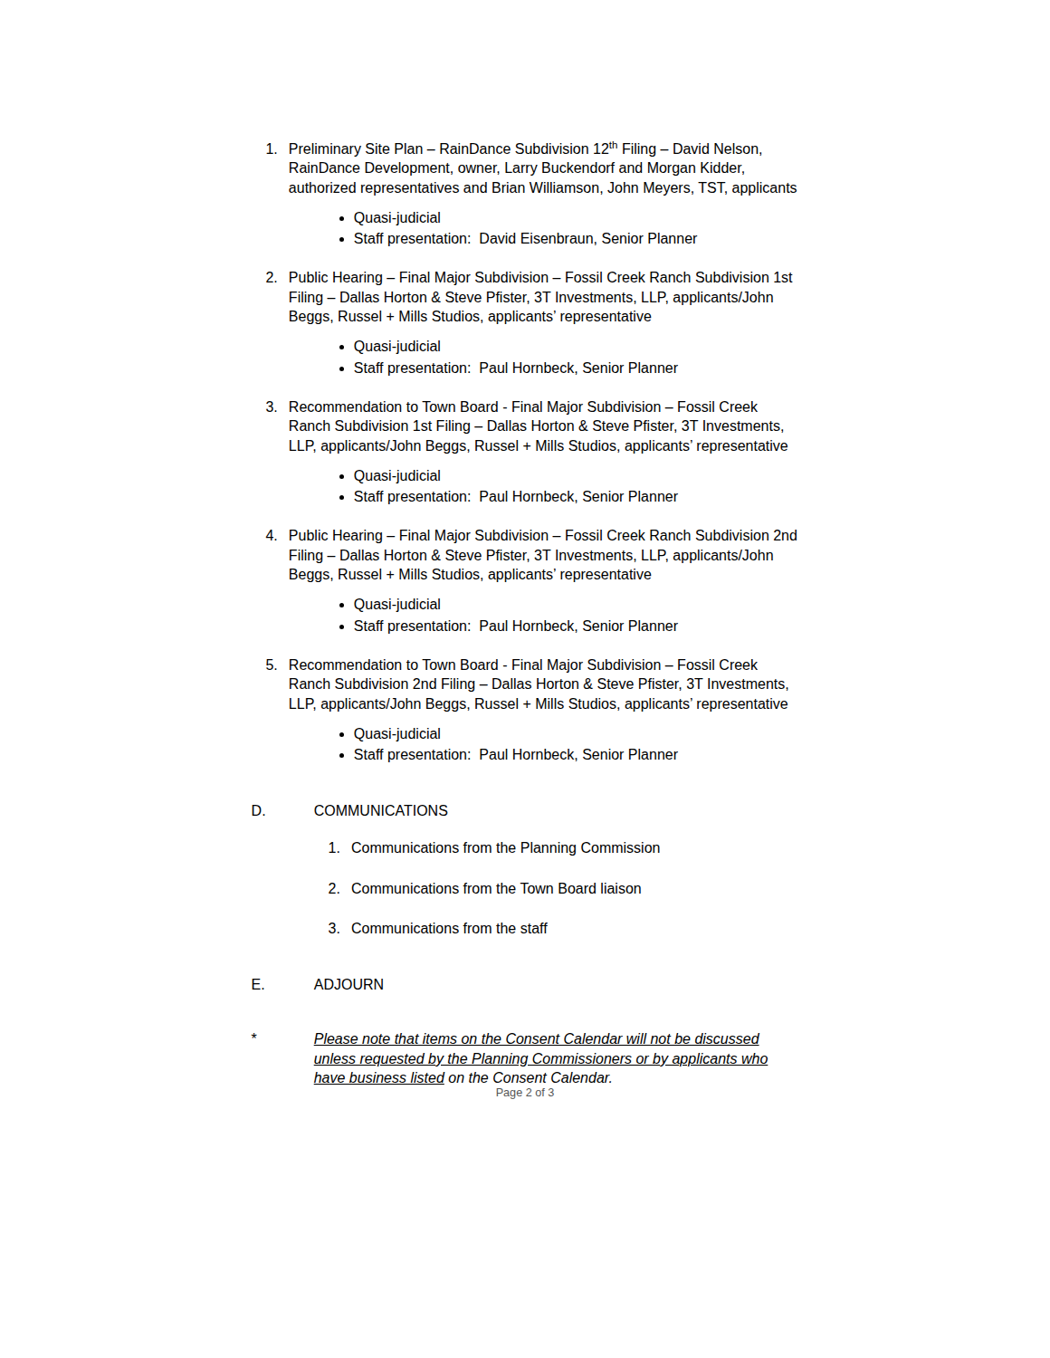Preliminary Site Plan – RainDance Subdivision 12th Filing – David Nelson, RainDance Development, owner, Larry Buckendorf and Morgan Kidder, authorized representatives and Brian Williamson, John Meyers, TST, applicants
Quasi-judicial
Staff presentation: David Eisenbraun, Senior Planner
Public Hearing – Final Major Subdivision – Fossil Creek Ranch Subdivision 1st Filing – Dallas Horton & Steve Pfister, 3T Investments, LLP, applicants/John Beggs, Russel + Mills Studios, applicants’ representative
Quasi-judicial
Staff presentation: Paul Hornbeck, Senior Planner
Recommendation to Town Board - Final Major Subdivision – Fossil Creek Ranch Subdivision 1st Filing – Dallas Horton & Steve Pfister, 3T Investments, LLP, applicants/John Beggs, Russel + Mills Studios, applicants’ representative
Quasi-judicial
Staff presentation: Paul Hornbeck, Senior Planner
Public Hearing – Final Major Subdivision – Fossil Creek Ranch Subdivision 2nd Filing – Dallas Horton & Steve Pfister, 3T Investments, LLP, applicants/John Beggs, Russel + Mills Studios, applicants’ representative
Quasi-judicial
Staff presentation: Paul Hornbeck, Senior Planner
Recommendation to Town Board - Final Major Subdivision – Fossil Creek Ranch Subdivision 2nd Filing – Dallas Horton & Steve Pfister, 3T Investments, LLP, applicants/John Beggs, Russel + Mills Studios, applicants’ representative
Quasi-judicial
Staff presentation: Paul Hornbeck, Senior Planner
D.
COMMUNICATIONS
Communications from the Planning Commission
Communications from the Town Board liaison
Communications from the staff
E.
ADJOURN
*
Please note that items on the Consent Calendar will not be discussed unless requested by the Planning Commissioners or by applicants who have business listed on the Consent Calendar.
Page 2 of 3